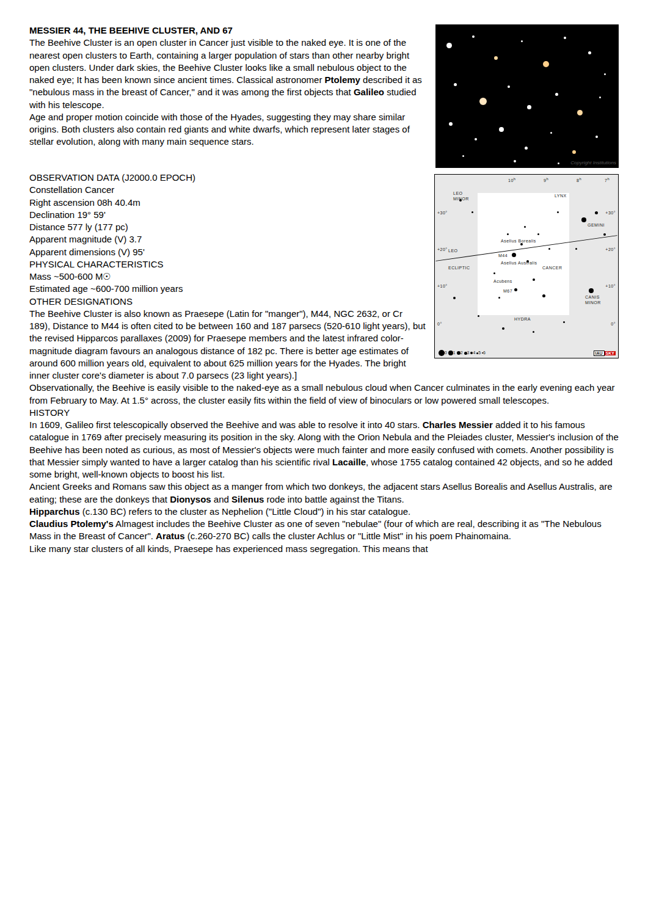Copyright Institutions
Messier 44, the Beehive Cluster, and 67
The Beehive Cluster is an open cluster in Cancer just visible to the naked eye. It is one of the nearest open clusters to Earth, containing a larger population of stars than other nearby bright open clusters. Under dark skies, the Beehive Cluster looks like a small nebulous object to the naked eye; It has been known since ancient times. Classical astronomer Ptolemy described it as "nebulous mass in the breast of Cancer," and it was among the first objects that Galileo studied with his telescope.
Age and proper motion coincide with those of the Hyades, suggesting they may share similar origins. Both clusters also contain red giants and white dwarfs, which represent later stages of stellar evolution, along with many main sequence stars.
10h 9h 8h 7h +30° +30° +20° +20° +10° +10° 0° 0° LEO
MINOR LYNX GEMINI LEO ECLIPTIC CANCER CANIS
MINOR HYDRA Asellus Borealis M44 Asellus Australis Acubens M67
0 1 2 3 4 5 6
IAU SKY
Observation data (J2000.0 epoch)
Constellation Cancer
Right ascension 08h 40.4m
Declination 19° 59'
Distance 577 ly (177 pc)
Apparent magnitude (V) 3.7
Apparent dimensions (V) 95'
Physical characteristics
Mass ~500-600 M☉
Estimated age ~600-700 million years
Other designations
The Beehive Cluster is also known as Praesepe (Latin for "manger"), M44, NGC 2632, or Cr 189), Distance to M44 is often cited to be between 160 and 187 parsecs (520-610 light years), but the revised Hipparcos parallaxes (2009) for Praesepe members and the latest infrared color-magnitude diagram favours an analogous distance of 182 pc. There is better age estimates of around 600 million years old, equivalent to about 625 million years for the Hyades. The bright inner cluster core's diameter is about 7.0 parsecs (23 light years).]
Observationally, the Beehive is easily visible to the naked-eye as a small nebulous cloud when Cancer culminates in the early evening each year from February to May. At 1.5° across, the cluster easily fits within the field of view of binoculars or low powered small telescopes.
History
In 1609, Galileo first telescopically observed the Beehive and was able to resolve it into 40 stars. Charles Messier added it to his famous catalogue in 1769 after precisely measuring its position in the sky. Along with the Orion Nebula and the Pleiades cluster, Messier's inclusion of the Beehive has been noted as curious, as most of Messier's objects were much fainter and more easily confused with comets. Another possibility is that Messier simply wanted to have a larger catalog than his scientific rival Lacaille, whose 1755 catalog contained 42 objects, and so he added some bright, well-known objects to boost his list.
Ancient Greeks and Romans saw this object as a manger from which two donkeys, the adjacent stars Asellus Borealis and Asellus Australis, are eating; these are the donkeys that Dionysos and Silenus rode into battle against the Titans.
Hipparchus (c.130 BC) refers to the cluster as Nephelion ("Little Cloud") in his star catalogue.
Claudius Ptolemy's Almagest includes the Beehive Cluster as one of seven "nebulae" (four of which are real, describing it as "The Nebulous Mass in the Breast of Cancer". Aratus (c.260-270 BC) calls the cluster Achlus or "Little Mist" in his poem Phainomaina.
Like many star clusters of all kinds, Praesepe has experienced mass segregation. This means that